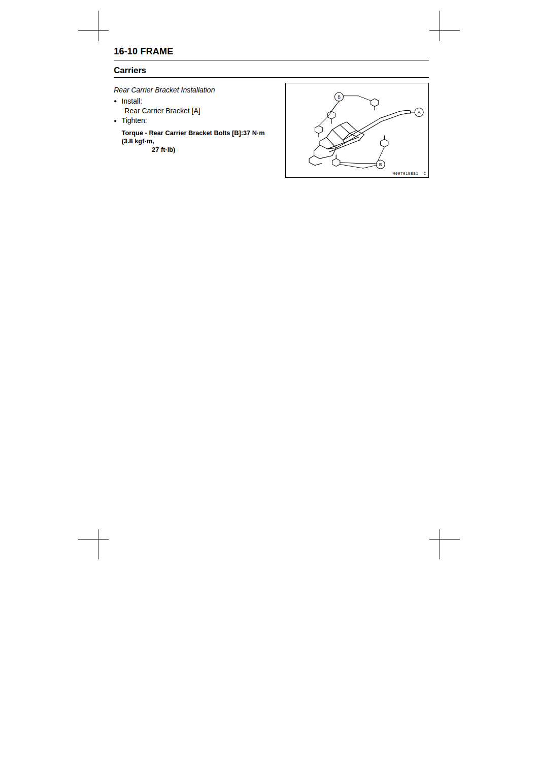16-10 FRAME
Carriers
Rear Carrier Bracket Installation
Install:
Rear Carrier Bracket [A]
Tighten:
Torque - Rear Carrier Bracket Bolts [B]:37 N·m (3.8 kgf·m, 27 ft·lb)
B B A
H007015BS1 C